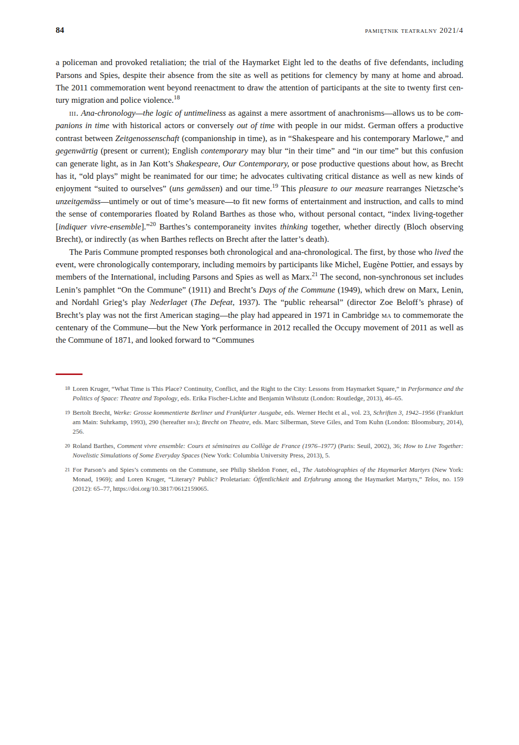84
pamiętnik teatralny 2021/4
a policeman and provoked retaliation; the trial of the Haymarket Eight led to the deaths of five defendants, including Parsons and Spies, despite their absence from the site as well as petitions for clemency by many at home and abroad. The 2011 commemoration went beyond reenactment to draw the attention of participants at the site to twenty first century migration and police violence.18
iii. Ana-chronology—the logic of untimeliness as against a mere assortment of anachronisms—allows us to be companions in time with historical actors or conversely out of time with people in our midst. German offers a productive contrast between Zeitgenossenschaft (companionship in time), as in “Shakespeare and his contemporary Marlowe,” and gegenwärtig (present or current); English contemporary may blur “in their time” and “in our time” but this confusion can generate light, as in Jan Kott’s Shakespeare, Our Contemporary, or pose productive questions about how, as Brecht has it, “old plays” might be reanimated for our time; he advocates cultivating critical distance as well as new kinds of enjoyment “suited to ourselves” (uns gemässen) and our time.19 This pleasure to our measure rearranges Nietzsche’s unzeitgemäss—untimely or out of time’s measure—to fit new forms of entertainment and instruction, and calls to mind the sense of contemporaries floated by Roland Barthes as those who, without personal contact, “index living-together [indiquer vivre-ensemble].”20 Barthes’s contemporaneity invites thinking together, whether directly (Bloch observing Brecht), or indirectly (as when Barthes reflects on Brecht after the latter’s death).
The Paris Commune prompted responses both chronological and ana-chronological. The first, by those who lived the event, were chronologically contemporary, including memoirs by participants like Michel, Eugène Pottier, and essays by members of the International, including Parsons and Spies as well as Marx.21 The second, non-synchronous set includes Lenin’s pamphlet “On the Commune” (1911) and Brecht’s Days of the Commune (1949), which drew on Marx, Lenin, and Nordahl Grieg’s play Nederlaget (The Defeat, 1937). The “public rehearsal” (director Zoe Beloff’s phrase) of Brecht’s play was not the first American staging—the play had appeared in 1971 in Cambridge ma to commemorate the centenary of the Commune—but the New York performance in 2012 recalled the Occupy movement of 2011 as well as the Commune of 1871, and looked forward to “Communes
18 Loren Kruger, “What Time is This Place? Continuity, Conflict, and the Right to the City: Lessons from Haymarket Square,” in Performance and the Politics of Space: Theatre and Topology, eds. Erika Fischer-Lichte and Benjamin Wihstutz (London: Routledge, 2013), 46–65.
19 Bertolt Brecht, Werke: Grosse kommentierte Berliner und Frankfurter Ausgabe, eds. Werner Hecht et al., vol. 23, Schriften 3, 1942–1956 (Frankfurt am Main: Suhrkamp, 1993), 290 (hereafter bfa); Brecht on Theatre, eds. Marc Silberman, Steve Giles, and Tom Kuhn (London: Bloomsbury, 2014), 256.
20 Roland Barthes, Comment vivre ensemble: Cours et séminaires au Collège de France (1976–1977) (Paris: Seuil, 2002), 36; How to Live Together: Novelistic Simulations of Some Everyday Spaces (New York: Columbia University Press, 2013), 5.
21 For Parson’s and Spies’s comments on the Commune, see Philip Sheldon Foner, ed., The Autobiographies of the Haymarket Martyrs (New York: Monad, 1969); and Loren Kruger, “Literary? Public? Proletarian: Öffentlichkeit and Erfahrung among the Haymarket Martyrs,” Telos, no. 159 (2012): 65–77, https://doi.org/10.3817/0612159065.